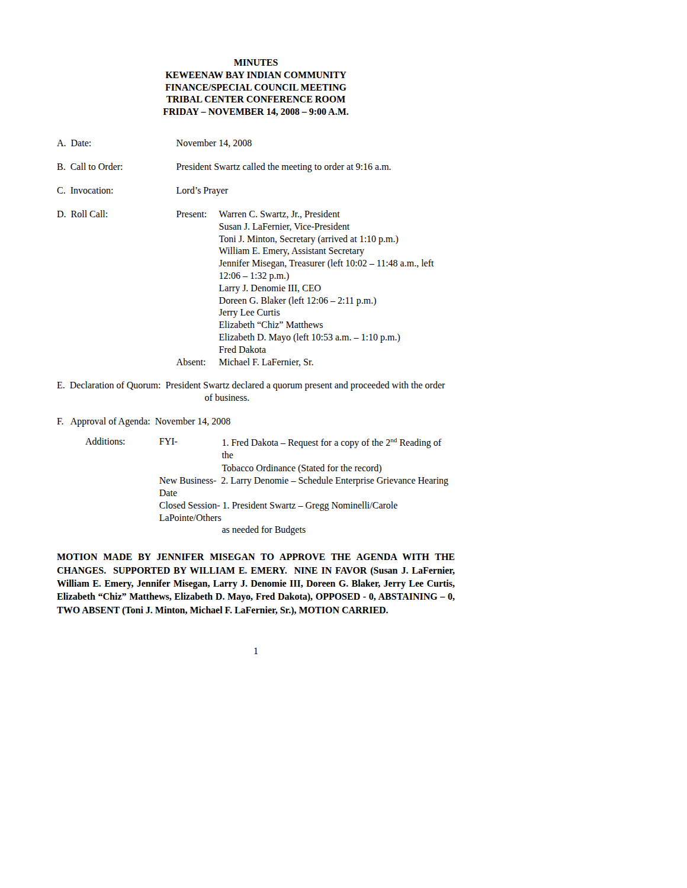MINUTES
KEWEENAW BAY INDIAN COMMUNITY
FINANCE/SPECIAL COUNCIL MEETING
TRIBAL CENTER CONFERENCE ROOM
FRIDAY – NOVEMBER 14, 2008 – 9:00 A.M.
A. Date:
November 14, 2008
B. Call to Order:
President Swartz called the meeting to order at 9:16 a.m.
C. Invocation:
Lord’s Prayer
D. Roll Call:
Present: Warren C. Swartz, Jr., President
Susan J. LaFernier, Vice-President
Toni J. Minton, Secretary (arrived at 1:10 p.m.)
William E. Emery, Assistant Secretary
Jennifer Misegan, Treasurer (left 10:02 – 11:48 a.m., left 12:06 – 1:32 p.m.)
Larry J. Denomie III, CEO
Doreen G. Blaker (left 12:06 – 2:11 p.m.)
Jerry Lee Curtis
Elizabeth “Chiz” Matthews
Elizabeth D. Mayo (left 10:53 a.m. – 1:10 p.m.)
Fred Dakota
Absent: Michael F. LaFernier, Sr.
E. Declaration of Quorum: President Swartz declared a quorum present and proceeded with the order
of business.
F. Approval of Agenda: November 14, 2008
Additions:
FYI-
1. Fred Dakota – Request for a copy of the 2nd Reading of the
Tobacco Ordinance (Stated for the record)
New Business- 2. Larry Denomie – Schedule Enterprise Grievance Hearing Date
Closed Session- 1. President Swartz – Gregg Nominelli/Carole LaPointe/Others
as needed for Budgets
MOTION MADE BY JENNIFER MISEGAN TO APPROVE THE AGENDA WITH THE CHANGES. SUPPORTED BY WILLIAM E. EMERY. NINE IN FAVOR (Susan J. LaFernier, William E. Emery, Jennifer Misegan, Larry J. Denomie III, Doreen G. Blaker, Jerry Lee Curtis, Elizabeth “Chiz” Matthews, Elizabeth D. Mayo, Fred Dakota), OPPOSED - 0, ABSTAINING – 0, TWO ABSENT (Toni J. Minton, Michael F. LaFernier, Sr.), MOTION CARRIED.
1